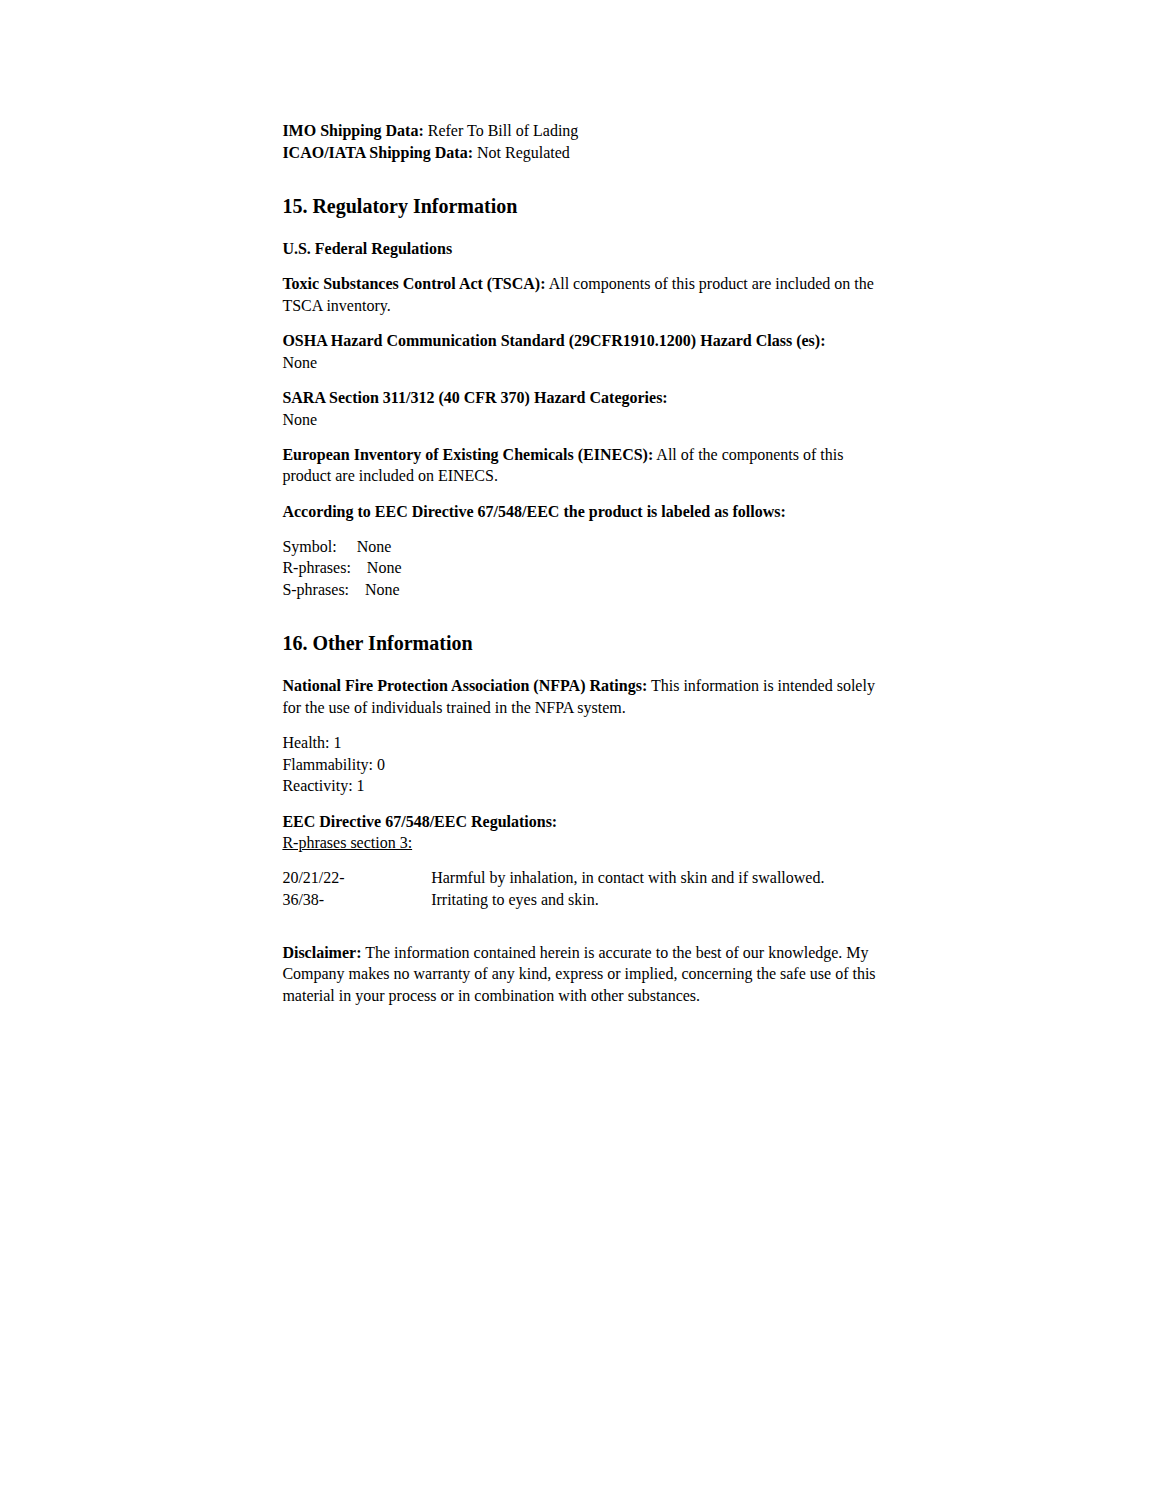IMO Shipping Data: Refer To Bill of Lading
ICAO/IATA Shipping Data: Not Regulated
15. Regulatory Information
U.S. Federal Regulations
Toxic Substances Control Act (TSCA): All components of this product are included on the TSCA inventory.
OSHA Hazard Communication Standard (29CFR1910.1200) Hazard Class (es):
None
SARA Section 311/312 (40 CFR 370) Hazard Categories:
None
European Inventory of Existing Chemicals (EINECS): All of the components of this product are included on EINECS.
According to EEC Directive 67/548/EEC the product is labeled as follows:
Symbol: None
R-phrases: None
S-phrases: None
16. Other Information
National Fire Protection Association (NFPA) Ratings: This information is intended solely for the use of individuals trained in the NFPA system.
Health: 1
Flammability: 0
Reactivity: 1
EEC Directive 67/548/EEC Regulations:
R-phrases section 3:
| 20/21/22- | Harmful by inhalation, in contact with skin and if swallowed. |
| 36/38- | Irritating to eyes and skin. |
Disclaimer: The information contained herein is accurate to the best of our knowledge. My Company makes no warranty of any kind, express or implied, concerning the safe use of this material in your process or in combination with other substances.